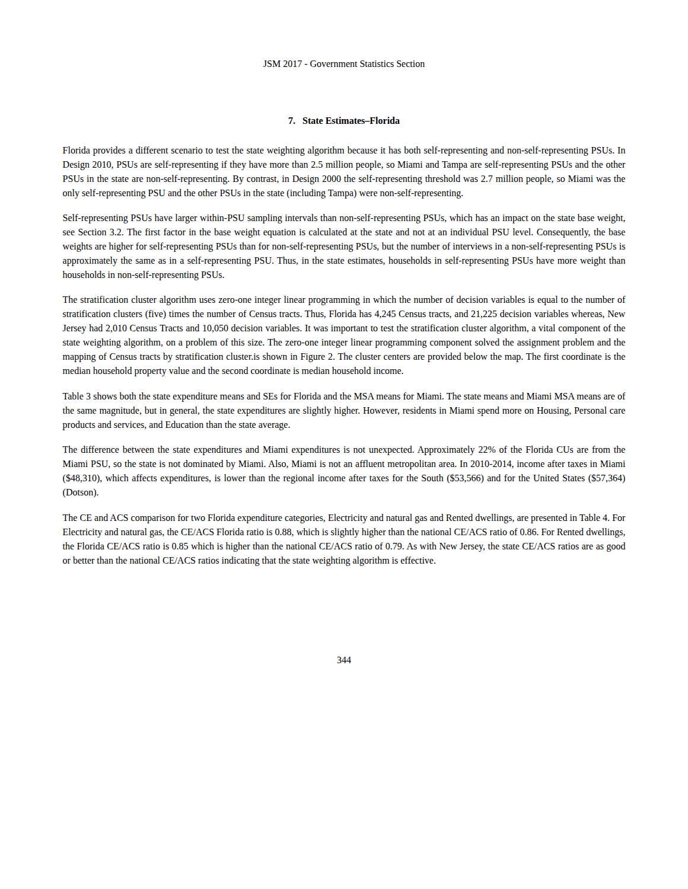JSM 2017 - Government Statistics Section
7. State Estimates–Florida
Florida provides a different scenario to test the state weighting algorithm because it has both self-representing and non-self-representing PSUs. In Design 2010, PSUs are self-representing if they have more than 2.5 million people, so Miami and Tampa are self-representing PSUs and the other PSUs in the state are non-self-representing. By contrast, in Design 2000 the self-representing threshold was 2.7 million people, so Miami was the only self-representing PSU and the other PSUs in the state (including Tampa) were non-self-representing.
Self-representing PSUs have larger within-PSU sampling intervals than non-self-representing PSUs, which has an impact on the state base weight, see Section 3.2. The first factor in the base weight equation is calculated at the state and not at an individual PSU level. Consequently, the base weights are higher for self-representing PSUs than for non-self-representing PSUs, but the number of interviews in a non-self-representing PSUs is approximately the same as in a self-representing PSU. Thus, in the state estimates, households in self-representing PSUs have more weight than households in non-self-representing PSUs.
The stratification cluster algorithm uses zero-one integer linear programming in which the number of decision variables is equal to the number of stratification clusters (five) times the number of Census tracts. Thus, Florida has 4,245 Census tracts, and 21,225 decision variables whereas, New Jersey had 2,010 Census Tracts and 10,050 decision variables. It was important to test the stratification cluster algorithm, a vital component of the state weighting algorithm, on a problem of this size. The zero-one integer linear programming component solved the assignment problem and the mapping of Census tracts by stratification cluster.is shown in Figure 2. The cluster centers are provided below the map. The first coordinate is the median household property value and the second coordinate is median household income.
Table 3 shows both the state expenditure means and SEs for Florida and the MSA means for Miami. The state means and Miami MSA means are of the same magnitude, but in general, the state expenditures are slightly higher. However, residents in Miami spend more on Housing, Personal care products and services, and Education than the state average.
The difference between the state expenditures and Miami expenditures is not unexpected. Approximately 22% of the Florida CUs are from the Miami PSU, so the state is not dominated by Miami. Also, Miami is not an affluent metropolitan area. In 2010-2014, income after taxes in Miami ($48,310), which affects expenditures, is lower than the regional income after taxes for the South ($53,566) and for the United States ($57,364) (Dotson).
The CE and ACS comparison for two Florida expenditure categories, Electricity and natural gas and Rented dwellings, are presented in Table 4. For Electricity and natural gas, the CE/ACS Florida ratio is 0.88, which is slightly higher than the national CE/ACS ratio of 0.86. For Rented dwellings, the Florida CE/ACS ratio is 0.85 which is higher than the national CE/ACS ratio of 0.79. As with New Jersey, the state CE/ACS ratios are as good or better than the national CE/ACS ratios indicating that the state weighting algorithm is effective.
344